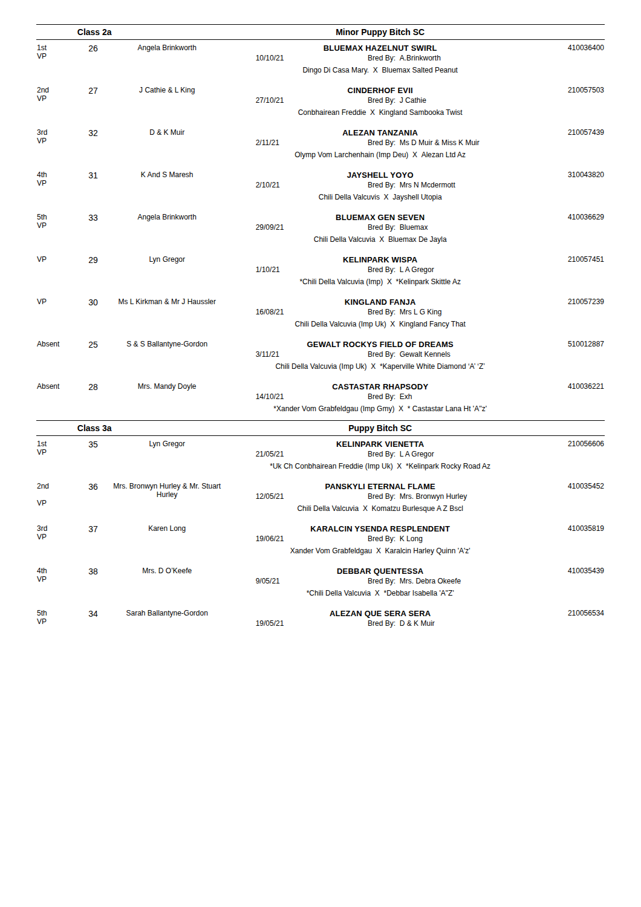| | Class 2a | Minor Puppy Bitch SC | |
| 1st VP | 26 | Angela Brinkworth | BLUEMAX HAZELNUT SWIRL 10/10/21 Bred By: A.Brinkworth Dingo Di Casa Mary. X Bluemax Salted Peanut | 410036400 |
| 2nd VP | 27 | J Cathie & L King | CINDERHOF EVII 27/10/21 Bred By: J Cathie Conbhairean Freddie X Kingland Sambooka Twist | 210057503 |
| 3rd VP | 32 | D & K Muir | ALEZAN TANZANIA 2/11/21 Bred By: Ms D Muir & Miss K Muir Olymp Vom Larchenhain (Imp Deu) X Alezan Ltd Az | 210057439 |
| 4th VP | 31 | K And S Maresh | JAYSHELL YOYO 2/10/21 Bred By: Mrs N Mcdermott Chili Della Valcuvis X Jayshell Utopia | 310043820 |
| 5th VP | 33 | Angela Brinkworth | BLUEMAX GEN SEVEN 29/09/21 Bred By: Bluemax Chili Della Valcuvia X Bluemax De Jayla | 410036629 |
| VP | 29 | Lyn Gregor | KELINPARK WISPA 1/10/21 Bred By: L A Gregor *Chili Della Valcuvia (Imp) X *Kelinpark Skittle Az | 210057451 |
| VP | 30 | Ms L Kirkman & Mr J Haussler | KINGLAND FANJA 16/08/21 Bred By: Mrs L G King Chili Della Valcuvia (Imp Uk) X Kingland Fancy That | 210057239 |
| Absent | 25 | S & S Ballantyne-Gordon | GEWALT ROCKYS FIELD OF DREAMS 3/11/21 Bred By: Gewalt Kennels Chili Della Valcuvia (Imp Uk) X *Kaperville White Diamond ‘A’ ‘Z’ | 510012887 |
| Absent | 28 | Mrs. Mandy Doyle | CASTASTAR RHAPSODY 14/10/21 Bred By: Exh *Xander Vom Grabfeldgau (Imp Gmy) X * Castastar Lana Ht 'A''z' | 410036221 |
| | Class 3a | Puppy Bitch SC | |
| 1st VP | 35 | Lyn Gregor | KELINPARK VIENETTA 21/05/21 Bred By: L A Gregor *Uk Ch Conbhairean Freddie (Imp Uk) X *Kelinpark Rocky Road Az | 210056606 |
| 2nd VP | 36 | Mrs. Bronwyn Hurley & Mr. Stuart Hurley | PANSKYLI ETERNAL FLAME 12/05/21 Bred By: Mrs. Bronwyn Hurley Chili Della Valcuvia X Komatzu Burlesque A Z Bscl | 410035452 |
| 3rd VP | 37 | Karen Long | KARALCIN YSENDA RESPLENDENT 19/06/21 Bred By: K Long Xander Vom Grabfeldgau X Karalcin Harley Quinn 'A'z' | 410035819 |
| 4th VP | 38 | Mrs. D O’Keefe | DEBBAR QUENTESSA 9/05/21 Bred By: Mrs. Debra Okeefe *Chili Della Valcuvia X *Debbar Isabella 'A"Z' | 410035439 |
| 5th VP | 34 | Sarah Ballantyne-Gordon | ALEZAN QUE SERA SERA 19/05/21 Bred By: D & K Muir | 210056534 |